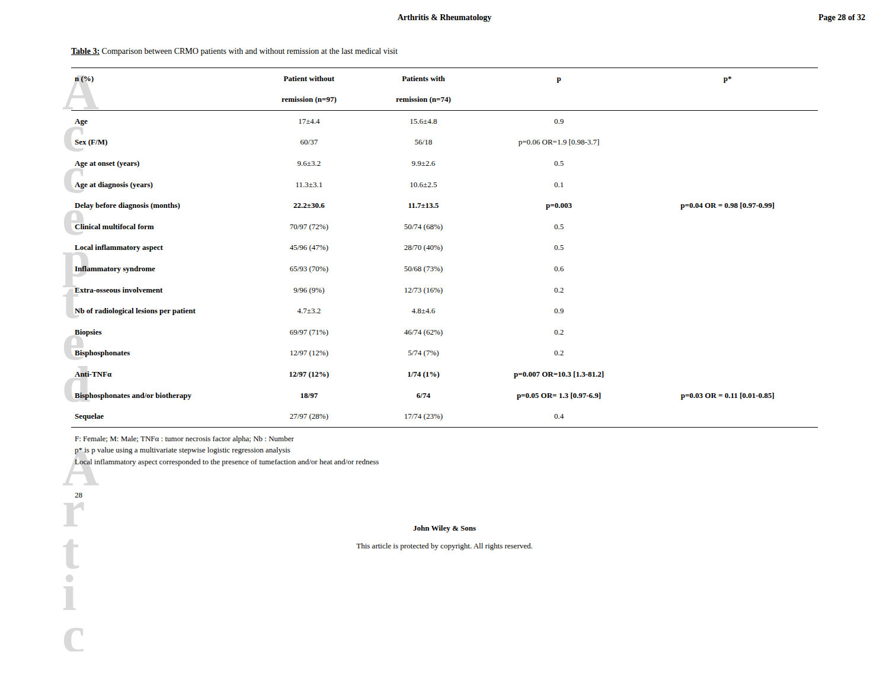Arthritis & Rheumatology
Page 28 of 32
A c c e p t e d A r t i c l e
Table 3: Comparison between CRMO patients with and without remission at the last medical visit
| n (%) | Patient without | Patients with | p | p* |
| --- | --- | --- | --- | --- |
| | remission (n=97) | remission (n=74) | | |
| Age | 17±4.4 | 15.6±4.8 | 0.9 | |
| Sex (F/M) | 60/37 | 56/18 | p=0.06 OR=1.9 [0.98-3.7] | |
| Age at onset (years) | 9.6±3.2 | 9.9±2.6 | 0.5 | |
| Age at diagnosis (years) | 11.3±3.1 | 10.6±2.5 | 0.1 | |
| Delay before diagnosis (months) | 22.2±30.6 | 11.7±13.5 | p=0.003 | p=0.04 OR = 0.98 [0.97-0.99] |
| Clinical multifocal form | 70/97 (72%) | 50/74 (68%) | 0.5 | |
| Local inflammatory aspect | 45/96 (47%) | 28/70 (40%) | 0.5 | |
| Inflammatory syndrome | 65/93 (70%) | 50/68 (73%) | 0.6 | |
| Extra-osseous involvement | 9/96 (9%) | 12/73 (16%) | 0.2 | |
| Nb of radiological lesions per patient | 4.7±3.2 | 4.8±4.6 | 0.9 | |
| Biopsies | 69/97 (71%) | 46/74 (62%) | 0.2 | |
| Bisphosphonates | 12/97 (12%) | 5/74 (7%) | 0.2 | |
| Anti-TNFα | 12/97 (12%) | 1/74 (1%) | p=0.007 OR=10.3 [1.3-81.2] | |
| Bisphosphonates and/or biotherapy | 18/97 | 6/74 | p=0.05 OR= 1.3 [0.97-6.9] | p=0.03 OR = 0.11 [0.01-0.85] |
| Sequelae | 27/97 (28%) | 17/74 (23%) | 0.4 | |
F: Female; M: Male; TNFα : tumor necrosis factor alpha; Nb : Number
p* is p value using a multivariate stepwise logistic regression analysis
Local inflammatory aspect corresponded to the presence of tumefaction and/or heat and/or redness
28
John Wiley & Sons
This article is protected by copyright. All rights reserved.